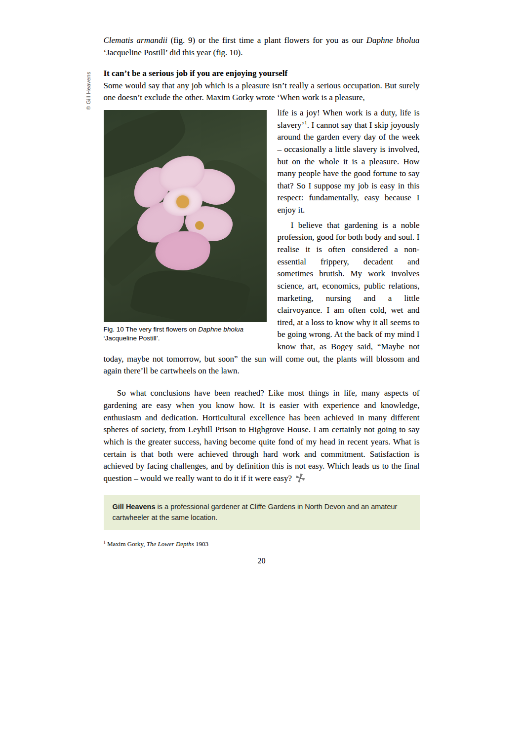Clematis armandii (fig. 9) or the first time a plant flowers for you as our Daphne bholua ‘Jacqueline Postill’ did this year (fig. 10).
It can’t be a serious job if you are enjoying yourself
Some would say that any job which is a pleasure isn’t really a serious occupation. But surely one doesn’t exclude the other. Maxim Gorky wrote ‘When work is a pleasure,
© Gill Heavens
Fig. 10 The very first flowers on Daphne bholua ‘Jacqueline Postill’.
life is a joy! When work is a duty, life is slavery’1. I cannot say that I skip joyously around the garden every day of the week – occasionally a little slavery is involved, but on the whole it is a pleasure. How many people have the good fortune to say that? So I suppose my job is easy in this respect: fundamentally, easy because I enjoy it.
I believe that gardening is a noble profession, good for both body and soul. I realise it is often considered a non-essential frippery, decadent and sometimes brutish. My work involves science, art, economics, public relations, marketing, nursing and a little clairvoyance. I am often cold, wet and tired, at a loss to know why it all seems to be going wrong. At the back of my mind I know that, as Bogey said, “Maybe not today, maybe not tomorrow, but soon” the sun will come out, the plants will blossom and again there’ll be cartwheels on the lawn.
So what conclusions have been reached? Like most things in life, many aspects of gardening are easy when you know how. It is easier with experience and knowledge, enthusiasm and dedication. Horticultural excellence has been achieved in many different spheres of society, from Leyhill Prison to Highgrove House. I am certainly not going to say which is the greater success, having become quite fond of my head in recent years. What is certain is that both were achieved through hard work and commitment. Satisfaction is achieved by facing challenges, and by definition this is not easy. Which leads us to the final question – would we really want to do it if it were easy?
Gill Heavens is a professional gardener at Cliffe Gardens in North Devon and an amateur cartwheeler at the same location.
1 Maxim Gorky, The Lower Depths 1903
20